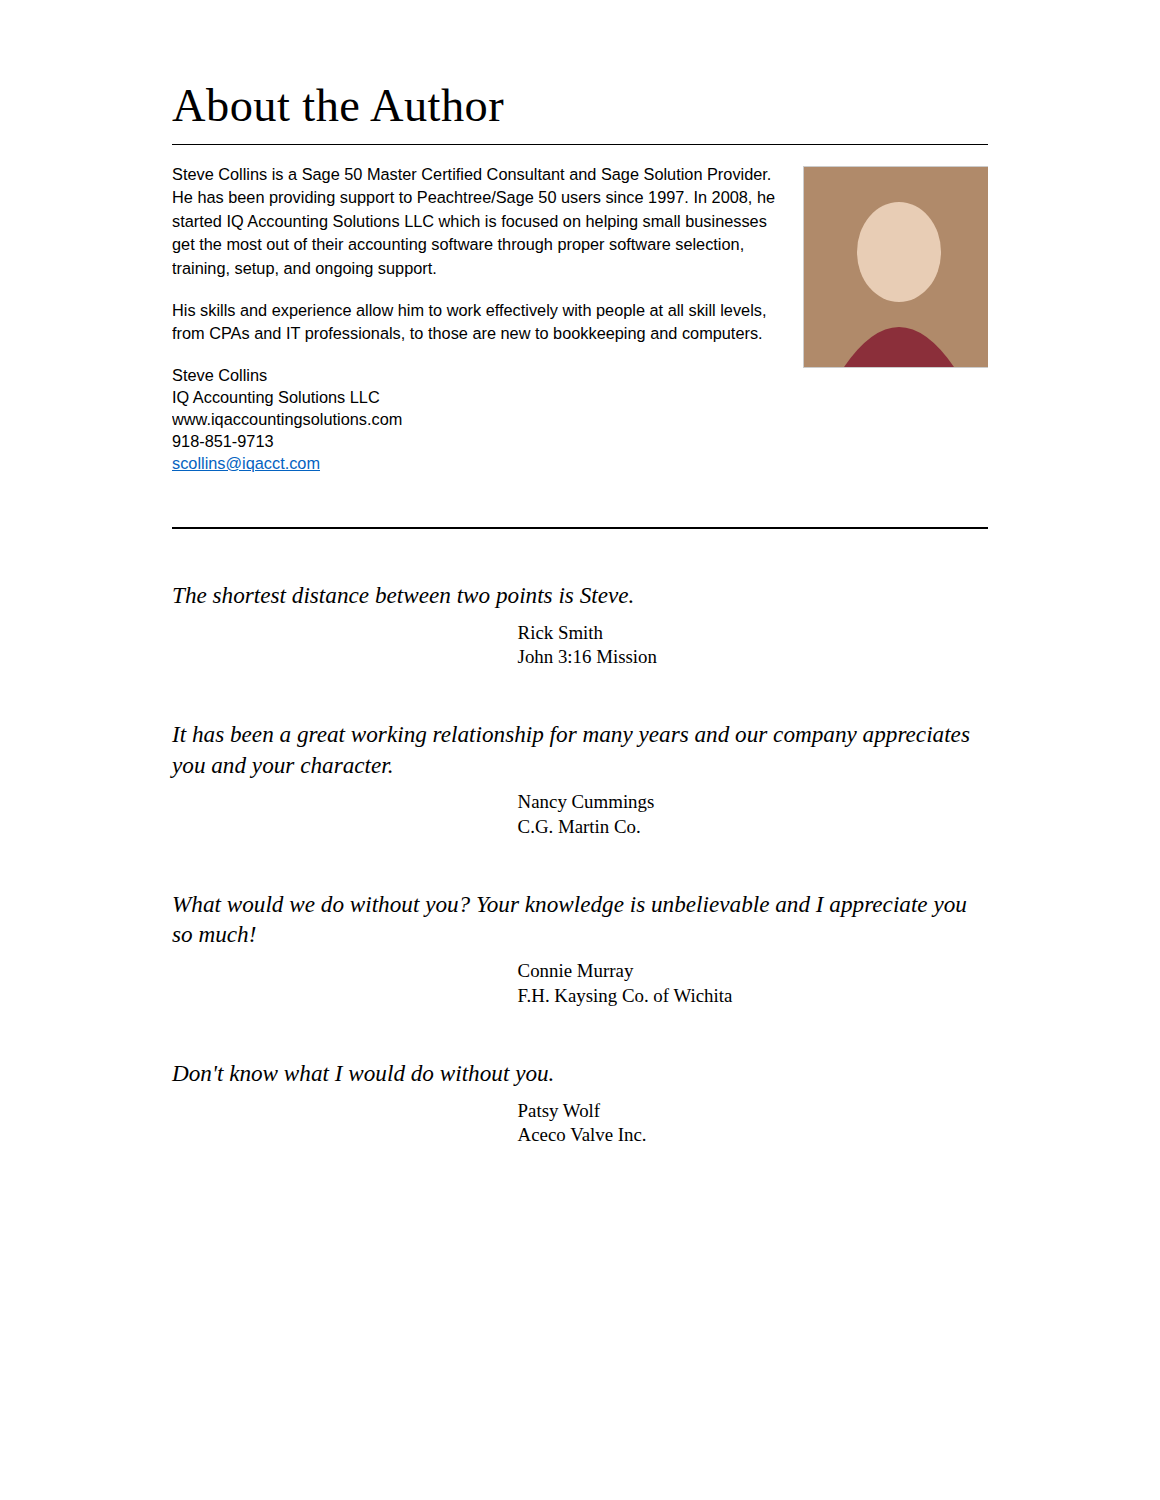About the Author
Steve Collins is a Sage 50 Master Certified Consultant and Sage Solution Provider. He has been providing support to Peachtree/Sage 50 users since 1997. In 2008, he started IQ Accounting Solutions LLC which is focused on helping small businesses get the most out of their accounting software through proper software selection, training, setup, and ongoing support.
His skills and experience allow him to work effectively with people at all skill levels, from CPAs and IT professionals, to those are new to bookkeeping and computers.
Steve Collins
IQ Accounting Solutions LLC
www.iqaccountingsolutions.com
918-851-9713
scollins@iqacct.com
The shortest distance between two points is Steve.
Rick Smith
John 3:16 Mission
It has been a great working relationship for many years and our company appreciates you and your character.
Nancy Cummings
C.G. Martin Co.
What would we do without you? Your knowledge is unbelievable and I appreciate you so much!
Connie Murray
F.H. Kaysing Co. of Wichita
Don't know what I would do without you.
Patsy Wolf
Aceco Valve Inc.